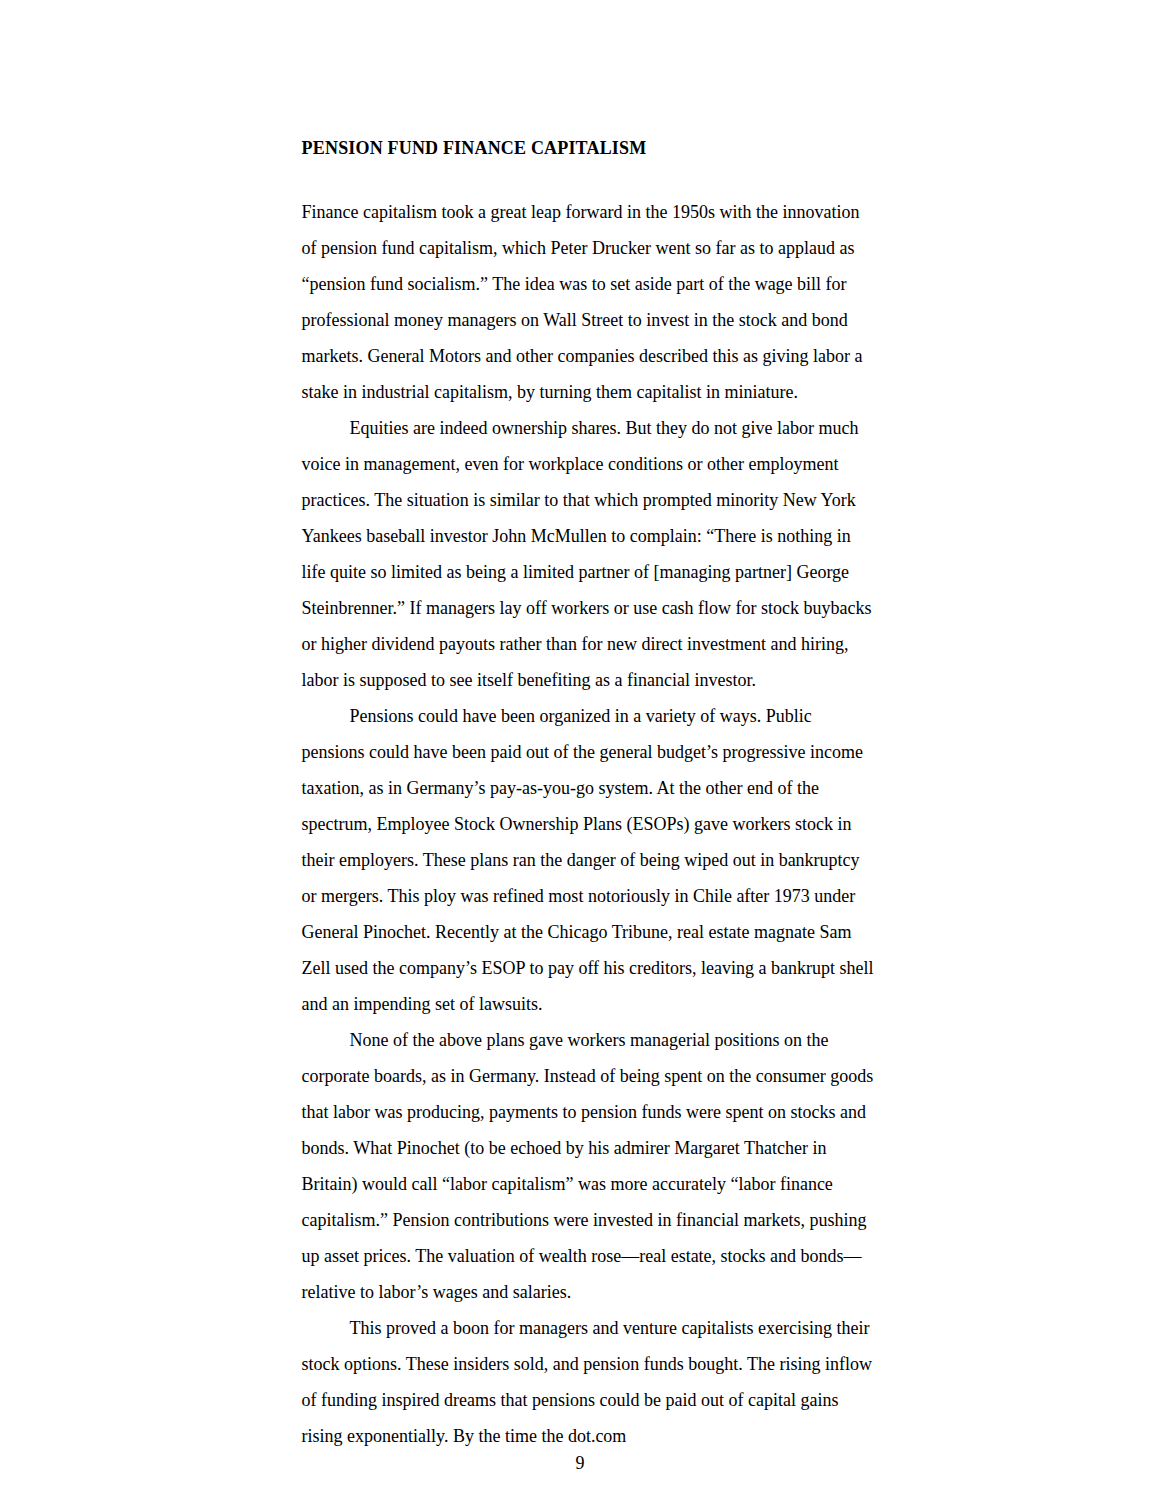PENSION FUND FINANCE CAPITALISM
Finance capitalism took a great leap forward in the 1950s with the innovation of pension fund capitalism, which Peter Drucker went so far as to applaud as “pension fund socialism.” The idea was to set aside part of the wage bill for professional money managers on Wall Street to invest in the stock and bond markets. General Motors and other companies described this as giving labor a stake in industrial capitalism, by turning them capitalist in miniature.
Equities are indeed ownership shares. But they do not give labor much voice in management, even for workplace conditions or other employment practices. The situation is similar to that which prompted minority New York Yankees baseball investor John McMullen to complain: “There is nothing in life quite so limited as being a limited partner of [managing partner] George Steinbrenner.” If managers lay off workers or use cash flow for stock buybacks or higher dividend payouts rather than for new direct investment and hiring, labor is supposed to see itself benefiting as a financial investor.
Pensions could have been organized in a variety of ways. Public pensions could have been paid out of the general budget’s progressive income taxation, as in Germany’s pay-as-you-go system. At the other end of the spectrum, Employee Stock Ownership Plans (ESOPs) gave workers stock in their employers. These plans ran the danger of being wiped out in bankruptcy or mergers. This ploy was refined most notoriously in Chile after 1973 under General Pinochet. Recently at the Chicago Tribune, real estate magnate Sam Zell used the company’s ESOP to pay off his creditors, leaving a bankrupt shell and an impending set of lawsuits.
None of the above plans gave workers managerial positions on the corporate boards, as in Germany. Instead of being spent on the consumer goods that labor was producing, payments to pension funds were spent on stocks and bonds. What Pinochet (to be echoed by his admirer Margaret Thatcher in Britain) would call “labor capitalism” was more accurately “labor finance capitalism.” Pension contributions were invested in financial markets, pushing up asset prices. The valuation of wealth rose—real estate, stocks and bonds—relative to labor’s wages and salaries.
This proved a boon for managers and venture capitalists exercising their stock options. These insiders sold, and pension funds bought. The rising inflow of funding inspired dreams that pensions could be paid out of capital gains rising exponentially. By the time the dot.com
9